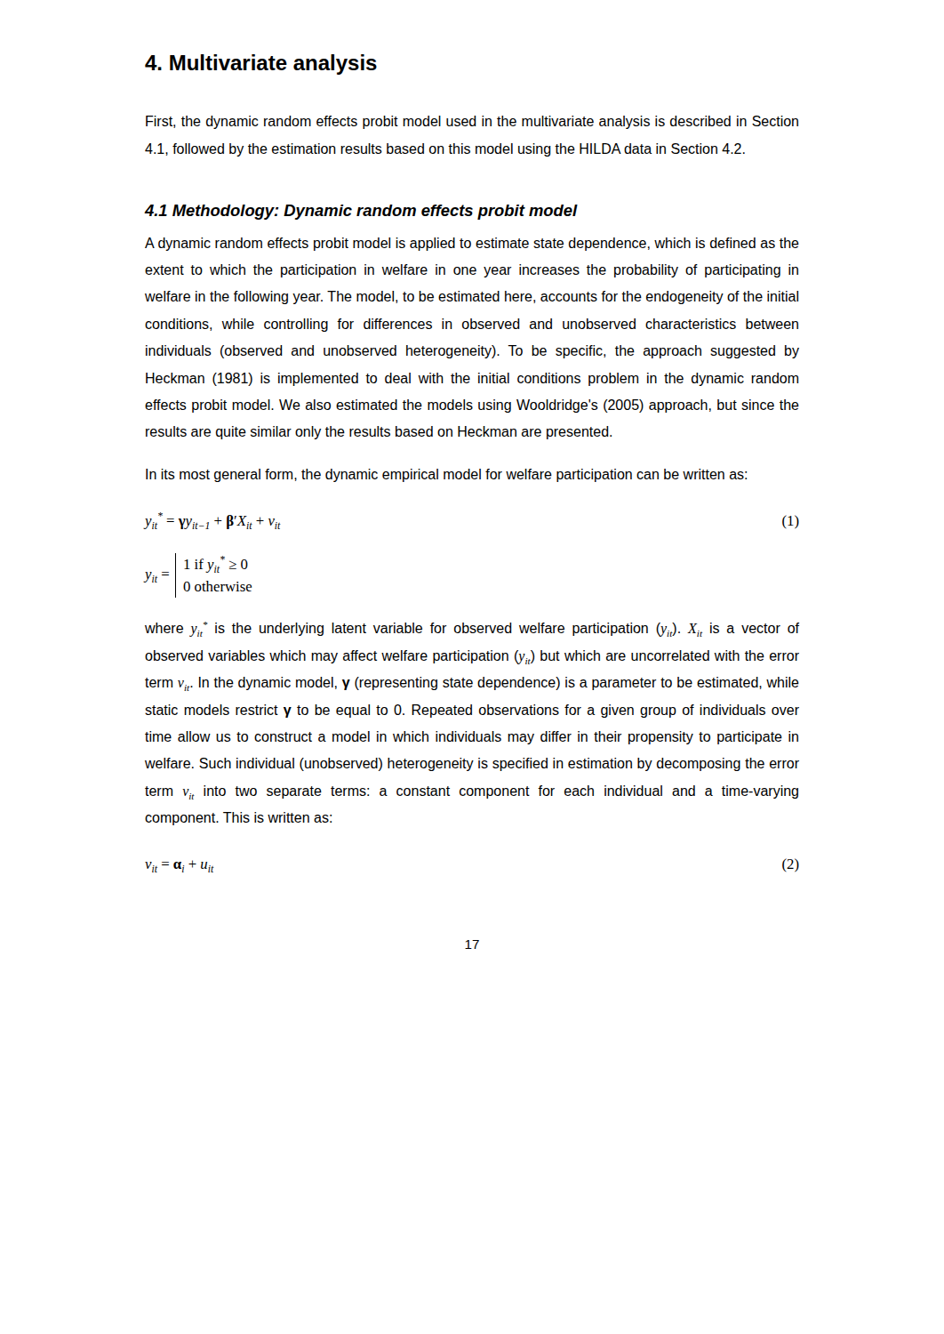4. Multivariate analysis
First, the dynamic random effects probit model used in the multivariate analysis is described in Section 4.1, followed by the estimation results based on this model using the HILDA data in Section 4.2.
4.1 Methodology: Dynamic random effects probit model
A dynamic random effects probit model is applied to estimate state dependence, which is defined as the extent to which the participation in welfare in one year increases the probability of participating in welfare in the following year. The model, to be estimated here, accounts for the endogeneity of the initial conditions, while controlling for differences in observed and unobserved characteristics between individuals (observed and unobserved heterogeneity). To be specific, the approach suggested by Heckman (1981) is implemented to deal with the initial conditions problem in the dynamic random effects probit model. We also estimated the models using Wooldridge's (2005) approach, but since the results are quite similar only the results based on Heckman are presented.
In its most general form, the dynamic empirical model for welfare participation can be written as:
yit* = γyit−1 + β′Xit + vit (1)
yit = 1 if yit* ≥ 00 otherwise
where yit* is the underlying latent variable for observed welfare participation (yit). Xit is a vector of observed variables which may affect welfare participation (yit) but which are uncorrelated with the error term vit. In the dynamic model, γ (representing state dependence) is a parameter to be estimated, while static models restrict γ to be equal to 0. Repeated observations for a given group of individuals over time allow us to construct a model in which individuals may differ in their propensity to participate in welfare. Such individual (unobserved) heterogeneity is specified in estimation by decomposing the error term vit into two separate terms: a constant component for each individual and a time-varying component. This is written as:
vit = αi + uit (2)
17